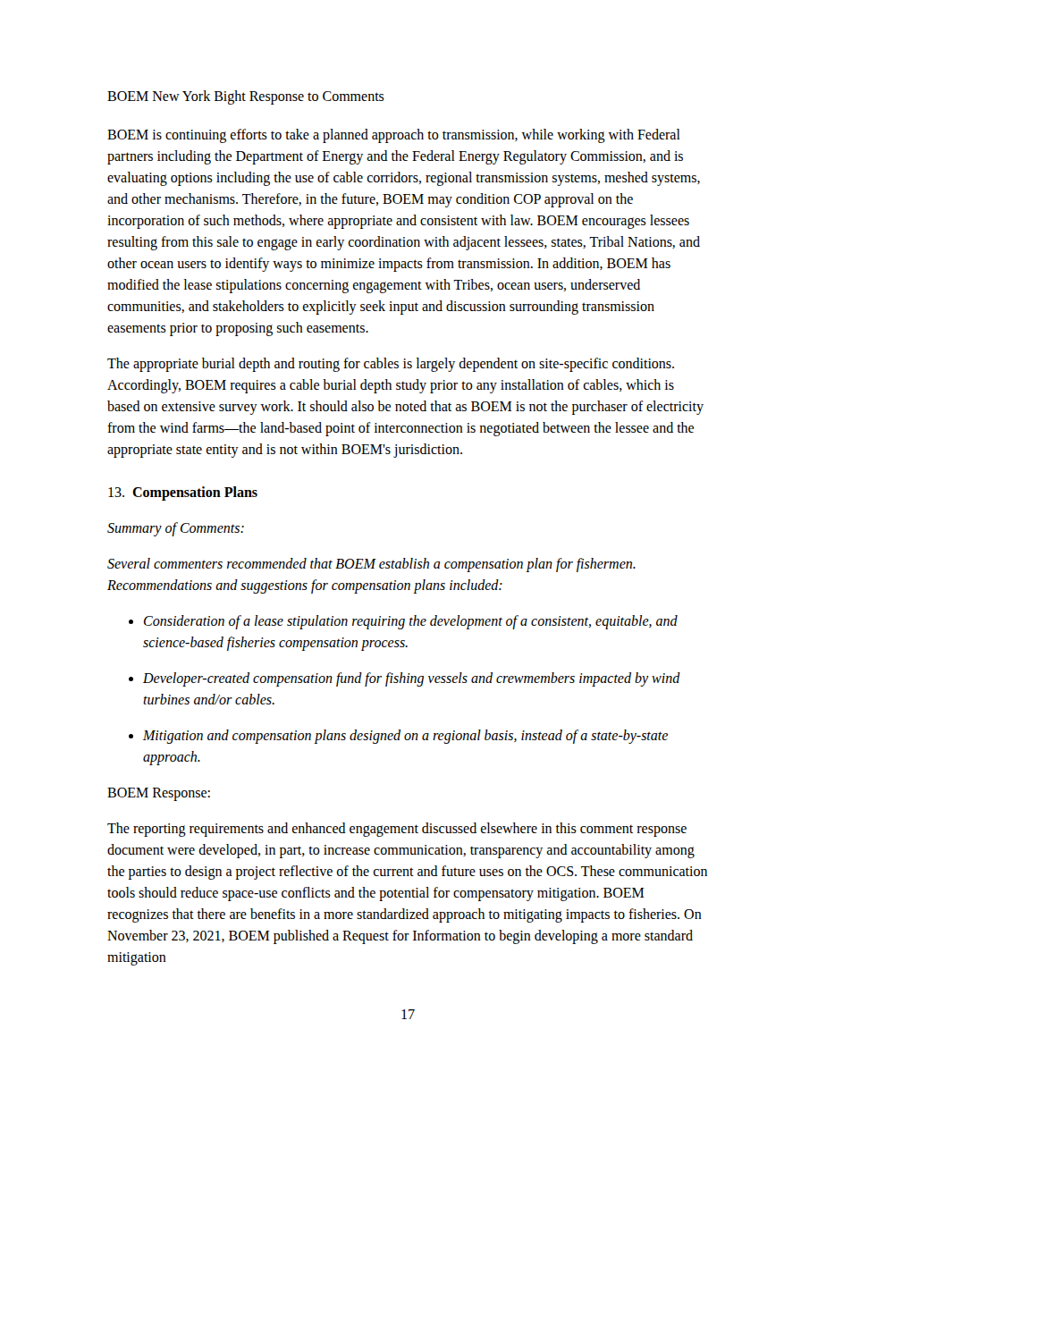BOEM New York Bight Response to Comments
BOEM is continuing efforts to take a planned approach to transmission, while working with Federal partners including the Department of Energy and the Federal Energy Regulatory Commission, and is evaluating options including the use of cable corridors, regional transmission systems, meshed systems, and other mechanisms. Therefore, in the future, BOEM may condition COP approval on the incorporation of such methods, where appropriate and consistent with law. BOEM encourages lessees resulting from this sale to engage in early coordination with adjacent lessees, states, Tribal Nations, and other ocean users to identify ways to minimize impacts from transmission. In addition, BOEM has modified the lease stipulations concerning engagement with Tribes, ocean users, underserved communities, and stakeholders to explicitly seek input and discussion surrounding transmission easements prior to proposing such easements.
The appropriate burial depth and routing for cables is largely dependent on site-specific conditions. Accordingly, BOEM requires a cable burial depth study prior to any installation of cables, which is based on extensive survey work. It should also be noted that as BOEM is not the purchaser of electricity from the wind farms—the land-based point of interconnection is negotiated between the lessee and the appropriate state entity and is not within BOEM's jurisdiction.
13. Compensation Plans
Summary of Comments:
Several commenters recommended that BOEM establish a compensation plan for fishermen. Recommendations and suggestions for compensation plans included:
Consideration of a lease stipulation requiring the development of a consistent, equitable, and science-based fisheries compensation process.
Developer-created compensation fund for fishing vessels and crewmembers impacted by wind turbines and/or cables.
Mitigation and compensation plans designed on a regional basis, instead of a state-by-state approach.
BOEM Response:
The reporting requirements and enhanced engagement discussed elsewhere in this comment response document were developed, in part, to increase communication, transparency and accountability among the parties to design a project reflective of the current and future uses on the OCS. These communication tools should reduce space-use conflicts and the potential for compensatory mitigation. BOEM recognizes that there are benefits in a more standardized approach to mitigating impacts to fisheries. On November 23, 2021, BOEM published a Request for Information to begin developing a more standard mitigation
17